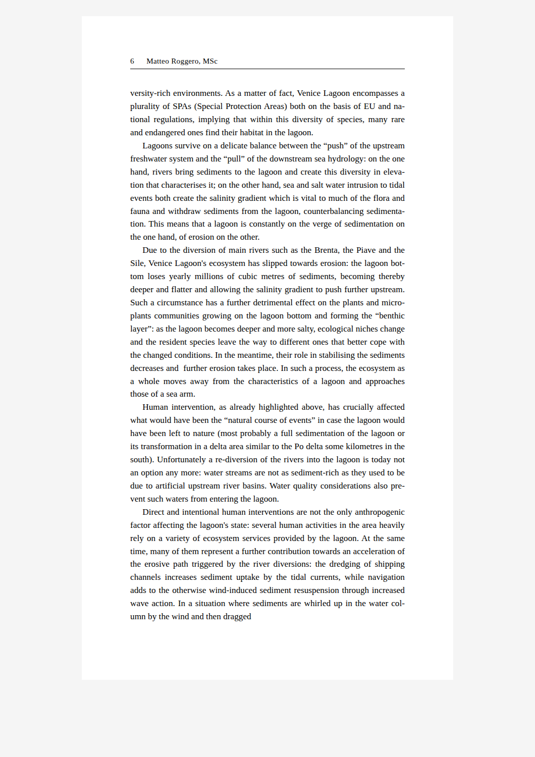6 Matteo Roggero, MSc
versity-rich environments. As a matter of fact, Venice Lagoon encompasses a plurality of SPAs (Special Protection Areas) both on the basis of EU and national regulations, implying that within this diversity of species, many rare and endangered ones find their habitat in the lagoon.
Lagoons survive on a delicate balance between the “push” of the upstream freshwater system and the “pull” of the downstream sea hydrology: on the one hand, rivers bring sediments to the lagoon and create this diversity in elevation that characterises it; on the other hand, sea and salt water intrusion to tidal events both create the salinity gradient which is vital to much of the flora and fauna and withdraw sediments from the lagoon, counterbalancing sedimentation. This means that a lagoon is constantly on the verge of sedimentation on the one hand, of erosion on the other.
Due to the diversion of main rivers such as the Brenta, the Piave and the Sile, Venice Lagoon's ecosystem has slipped towards erosion: the lagoon bottom loses yearly millions of cubic metres of sediments, becoming thereby deeper and flatter and allowing the salinity gradient to push further upstream. Such a circumstance has a further detrimental effect on the plants and micro-plants communities growing on the lagoon bottom and forming the “benthic layer”: as the lagoon becomes deeper and more salty, ecological niches change and the resident species leave the way to different ones that better cope with the changed conditions. In the meantime, their role in stabilising the sediments decreases and further erosion takes place. In such a process, the ecosystem as a whole moves away from the characteristics of a lagoon and approaches those of a sea arm.
Human intervention, as already highlighted above, has crucially affected what would have been the “natural course of events” in case the lagoon would have been left to nature (most probably a full sedimentation of the lagoon or its transformation in a delta area similar to the Po delta some kilometres in the south). Unfortunately a re-diversion of the rivers into the lagoon is today not an option any more: water streams are not as sediment-rich as they used to be due to artificial upstream river basins. Water quality considerations also prevent such waters from entering the lagoon.
Direct and intentional human interventions are not the only anthropogenic factor affecting the lagoon's state: several human activities in the area heavily rely on a variety of ecosystem services provided by the lagoon. At the same time, many of them represent a further contribution towards an acceleration of the erosive path triggered by the river diversions: the dredging of shipping channels increases sediment uptake by the tidal currents, while navigation adds to the otherwise wind-induced sediment resuspension through increased wave action. In a situation where sediments are whirled up in the water column by the wind and then dragged